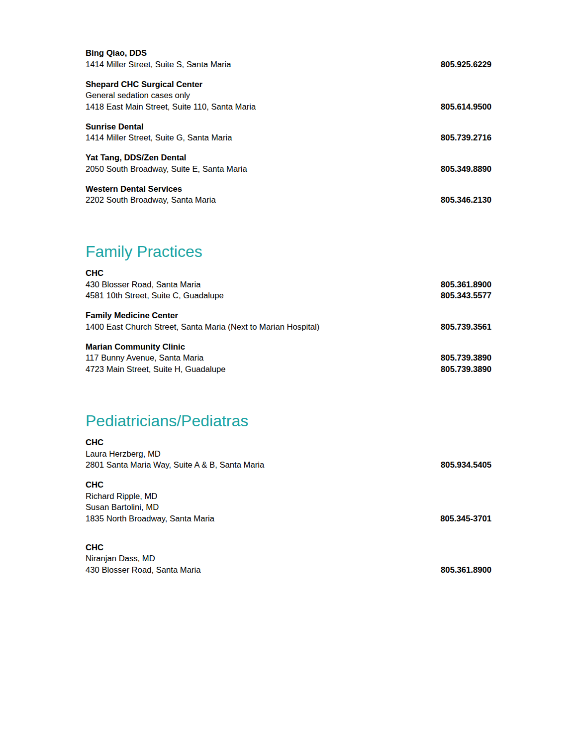Bing Qiao, DDS
1414 Miller Street, Suite S, Santa Maria 805.925.6229
Shepard CHC Surgical Center
General sedation cases only
1418 East Main Street, Suite 110, Santa Maria 805.614.9500
Sunrise Dental
1414 Miller Street, Suite G, Santa Maria 805.739.2716
Yat Tang, DDS/Zen Dental
2050 South Broadway, Suite E, Santa Maria 805.349.8890
Western Dental Services
2202 South Broadway, Santa Maria 805.346.2130
Family Practices
CHC
430 Blosser Road, Santa Maria 805.361.8900
4581 10th Street, Suite C, Guadalupe 805.343.5577
Family Medicine Center
1400 East Church Street, Santa Maria (Next to Marian Hospital) 805.739.3561
Marian Community Clinic
117 Bunny Avenue, Santa Maria 805.739.3890
4723 Main Street, Suite H, Guadalupe 805.739.3890
Pediatricians/Pediatras
CHC
Laura Herzberg, MD
2801 Santa Maria Way, Suite A & B, Santa Maria 805.934.5405
CHC
Richard Ripple, MD
Susan Bartolini, MD
1835 North Broadway, Santa Maria 805.345-3701
CHC
Niranjan Dass, MD
430 Blosser Road, Santa Maria 805.361.8900